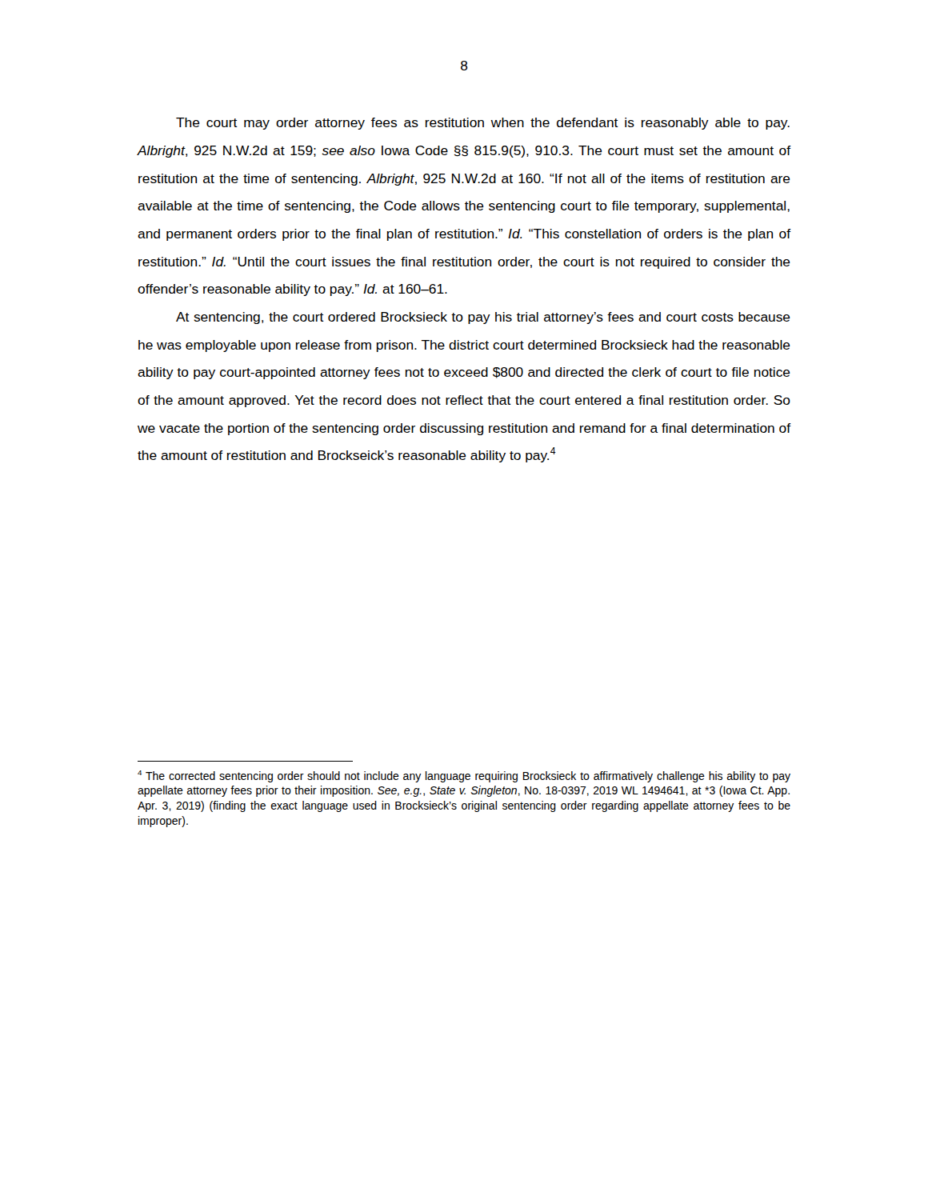8
The court may order attorney fees as restitution when the defendant is reasonably able to pay. Albright, 925 N.W.2d at 159; see also Iowa Code §§ 815.9(5), 910.3. The court must set the amount of restitution at the time of sentencing. Albright, 925 N.W.2d at 160. “If not all of the items of restitution are available at the time of sentencing, the Code allows the sentencing court to file temporary, supplemental, and permanent orders prior to the final plan of restitution.” Id. “This constellation of orders is the plan of restitution.” Id. “Until the court issues the final restitution order, the court is not required to consider the offender’s reasonable ability to pay.” Id. at 160–61.
At sentencing, the court ordered Brocksieck to pay his trial attorney’s fees and court costs because he was employable upon release from prison. The district court determined Brocksieck had the reasonable ability to pay court-appointed attorney fees not to exceed $800 and directed the clerk of court to file notice of the amount approved. Yet the record does not reflect that the court entered a final restitution order. So we vacate the portion of the sentencing order discussing restitution and remand for a final determination of the amount of restitution and Brockseick’s reasonable ability to pay.4
4 The corrected sentencing order should not include any language requiring Brocksieck to affirmatively challenge his ability to pay appellate attorney fees prior to their imposition. See, e.g., State v. Singleton, No. 18-0397, 2019 WL 1494641, at *3 (Iowa Ct. App. Apr. 3, 2019) (finding the exact language used in Brocksieck’s original sentencing order regarding appellate attorney fees to be improper).